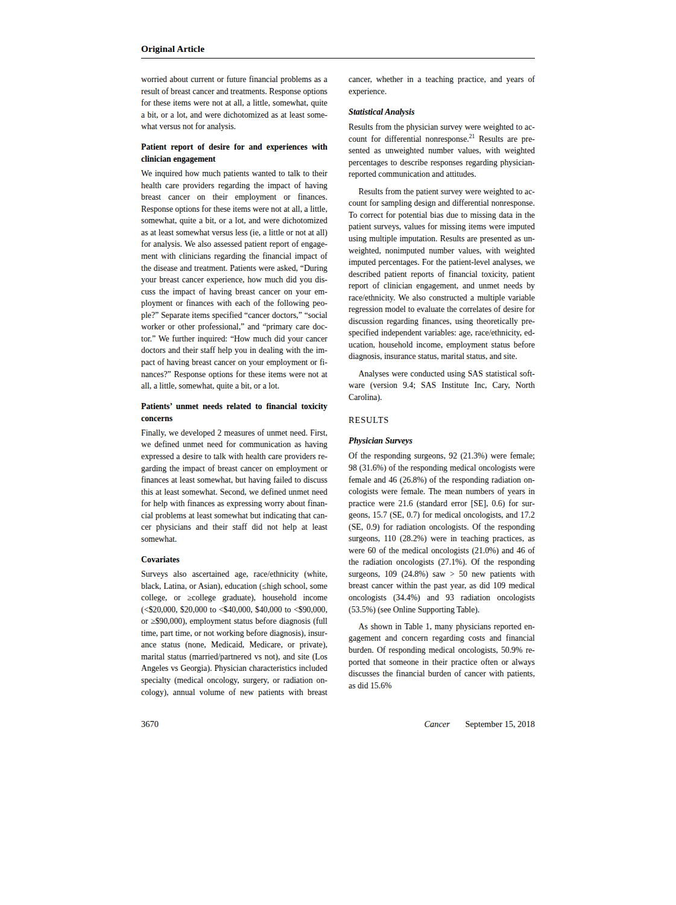Original Article
worried about current or future financial problems as a result of breast cancer and treatments. Response options for these items were not at all, a little, somewhat, quite a bit, or a lot, and were dichotomized as at least somewhat versus not for analysis.
Patient report of desire for and experiences with clinician engagement
We inquired how much patients wanted to talk to their health care providers regarding the impact of having breast cancer on their employment or finances. Response options for these items were not at all, a little, somewhat, quite a bit, or a lot, and were dichotomized as at least somewhat versus less (ie, a little or not at all) for analysis. We also assessed patient report of engagement with clinicians regarding the financial impact of the disease and treatment. Patients were asked, “During your breast cancer experience, how much did you discuss the impact of having breast cancer on your employment or finances with each of the following people?” Separate items specified “cancer doctors,” “social worker or other professional,” and “primary care doctor.” We further inquired: “How much did your cancer doctors and their staff help you in dealing with the impact of having breast cancer on your employment or finances?” Response options for these items were not at all, a little, somewhat, quite a bit, or a lot.
Patients’ unmet needs related to financial toxicity concerns
Finally, we developed 2 measures of unmet need. First, we defined unmet need for communication as having expressed a desire to talk with health care providers regarding the impact of breast cancer on employment or finances at least somewhat, but having failed to discuss this at least somewhat. Second, we defined unmet need for help with finances as expressing worry about financial problems at least somewhat but indicating that cancer physicians and their staff did not help at least somewhat.
Covariates
Surveys also ascertained age, race/ethnicity (white, black, Latina, or Asian), education (≤high school, some college, or ≥college graduate), household income (<$20,000, $20,000 to <$40,000, $40,000 to <$90,000, or ≥$90,000), employment status before diagnosis (full time, part time, or not working before diagnosis), insurance status (none, Medicaid, Medicare, or private), marital status (married/partnered vs not), and site (Los Angeles vs Georgia). Physician characteristics included specialty (medical oncology, surgery, or radiation oncology), annual volume of new patients with breast cancer, whether in a teaching practice, and years of experience.
Statistical Analysis
Results from the physician survey were weighted to account for differential nonresponse.21 Results are presented as unweighted number values, with weighted percentages to describe responses regarding physician-reported communication and attitudes.
Results from the patient survey were weighted to account for sampling design and differential nonresponse. To correct for potential bias due to missing data in the patient surveys, values for missing items were imputed using multiple imputation. Results are presented as unweighted, nonimputed number values, with weighted imputed percentages. For the patient-level analyses, we described patient reports of financial toxicity, patient report of clinician engagement, and unmet needs by race/ethnicity. We also constructed a multiple variable regression model to evaluate the correlates of desire for discussion regarding finances, using theoretically prespecified independent variables: age, race/ethnicity, education, household income, employment status before diagnosis, insurance status, marital status, and site.
Analyses were conducted using SAS statistical software (version 9.4; SAS Institute Inc, Cary, North Carolina).
RESULTS
Physician Surveys
Of the responding surgeons, 92 (21.3%) were female; 98 (31.6%) of the responding medical oncologists were female and 46 (26.8%) of the responding radiation oncologists were female. The mean numbers of years in practice were 21.6 (standard error [SE], 0.6) for surgeons, 15.7 (SE, 0.7) for medical oncologists, and 17.2 (SE, 0.9) for radiation oncologists. Of the responding surgeons, 110 (28.2%) were in teaching practices, as were 60 of the medical oncologists (21.0%) and 46 of the radiation oncologists (27.1%). Of the responding surgeons, 109 (24.8%) saw > 50 new patients with breast cancer within the past year, as did 109 medical oncologists (34.4%) and 93 radiation oncologists (53.5%) (see Online Supporting Table).
As shown in Table 1, many physicians reported engagement and concern regarding costs and financial burden. Of responding medical oncologists, 50.9% reported that someone in their practice often or always discusses the financial burden of cancer with patients, as did 15.6%
3670
Cancer September 15, 2018